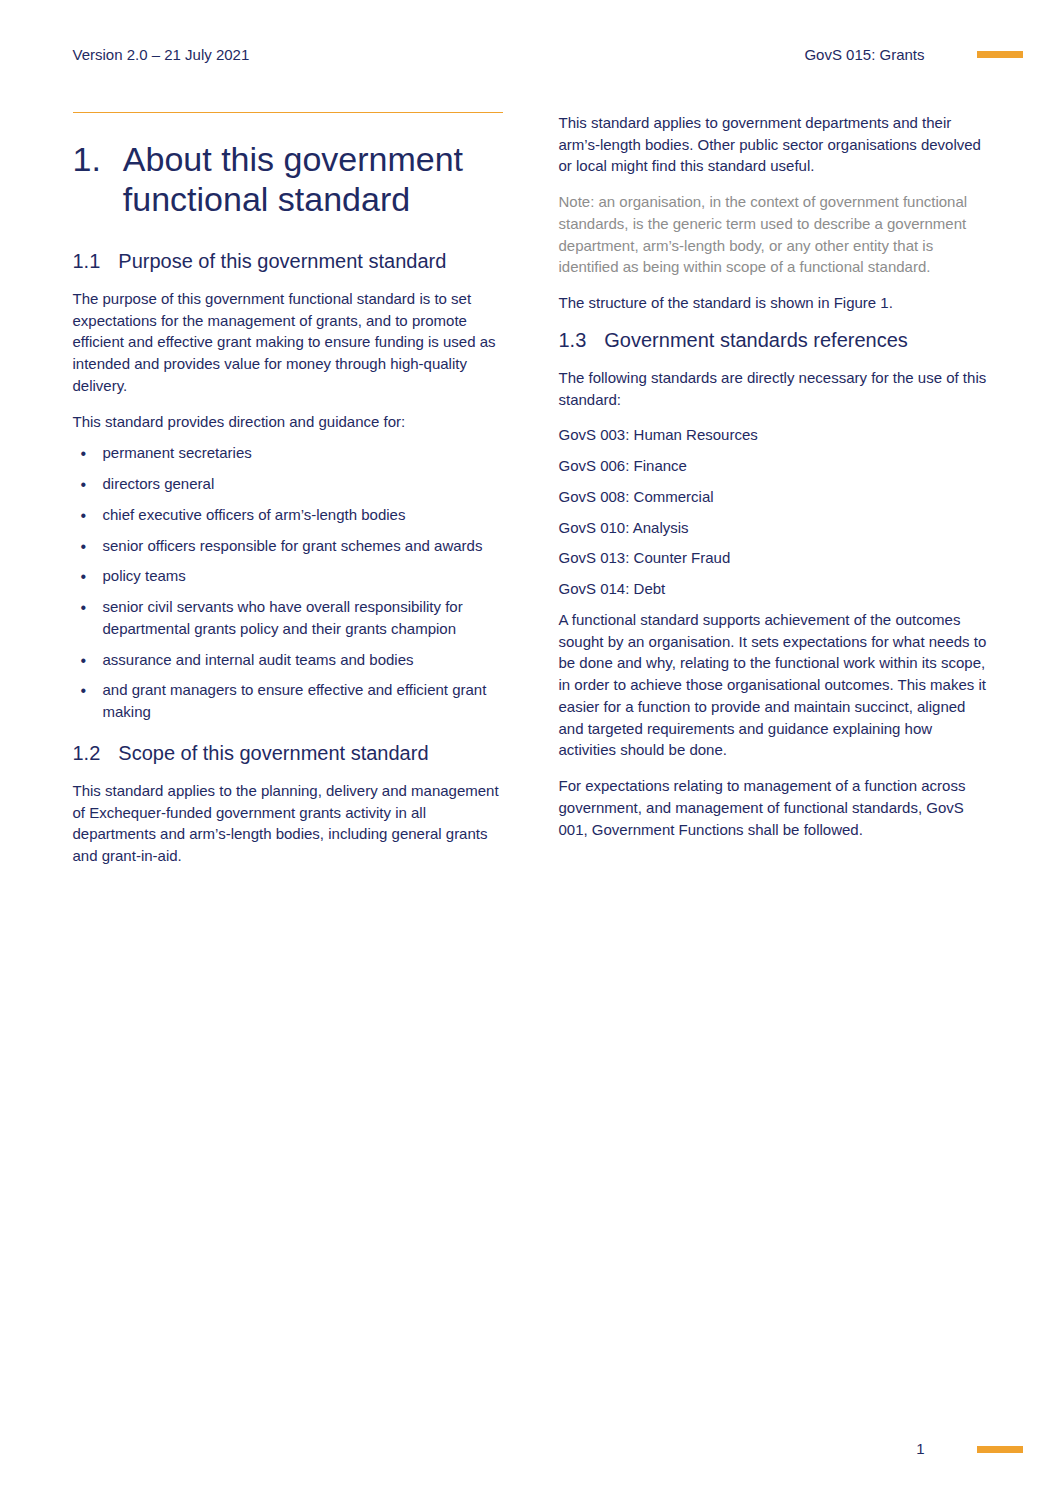Version 2.0 – 21 July 2021
GovS 015: Grants
1. About this government functional standard
1.1 Purpose of this government standard
The purpose of this government functional standard is to set expectations for the management of grants, and to promote efficient and effective grant making to ensure funding is used as intended and provides value for money through high-quality delivery.
This standard provides direction and guidance for:
permanent secretaries
directors general
chief executive officers of arm’s-length bodies
senior officers responsible for grant schemes and awards
policy teams
senior civil servants who have overall responsibility for departmental grants policy and their grants champion
assurance and internal audit teams and bodies
and grant managers to ensure effective and efficient grant making
1.2 Scope of this government standard
This standard applies to the planning, delivery and management of Exchequer-funded government grants activity in all departments and arm’s-length bodies, including general grants and grant-in-aid.
This standard applies to government departments and their arm’s-length bodies. Other public sector organisations devolved or local might find this standard useful.
Note: an organisation, in the context of government functional standards, is the generic term used to describe a government department, arm’s-length body, or any other entity that is identified as being within scope of a functional standard.
The structure of the standard is shown in Figure 1.
1.3 Government standards references
The following standards are directly necessary for the use of this standard:
GovS 003: Human Resources
GovS 006: Finance
GovS 008: Commercial
GovS 010: Analysis
GovS 013: Counter Fraud
GovS 014: Debt
A functional standard supports achievement of the outcomes sought by an organisation. It sets expectations for what needs to be done and why, relating to the functional work within its scope, in order to achieve those organisational outcomes. This makes it easier for a function to provide and maintain succinct, aligned and targeted requirements and guidance explaining how activities should be done.
For expectations relating to management of a function across government, and management of functional standards, GovS 001, Government Functions shall be followed.
1